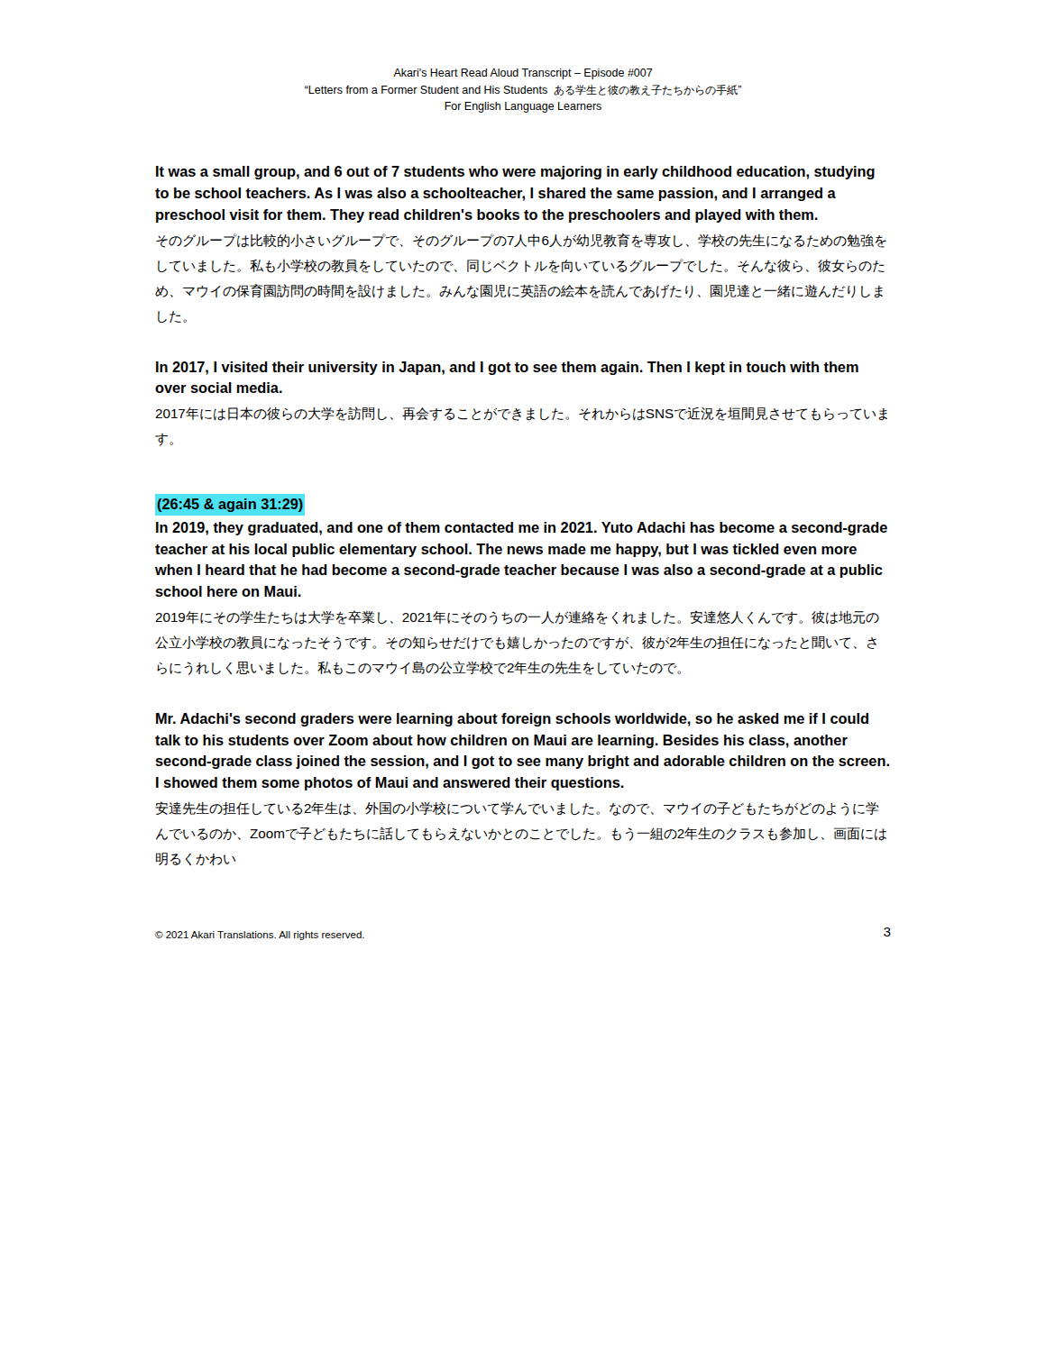Akari's Heart Read Aloud Transcript – Episode #007
“Letters from a Former Student and His Students ある学生と彼の教え子たちからの手紙”
For English Language Learners
It was a small group, and 6 out of 7 students who were majoring in early childhood education, studying to be school teachers. As I was also a schoolteacher, I shared the same passion, and I arranged a preschool visit for them. They read children's books to the preschoolers and played with them.
そのグループは比較的小さいグループで、そのグループの7人中6人が幼児教育を専攻し、学校の先生になるための勉強をしていました。私も小学校の教員をしていたので、同じベクトルを向いているグループでした。そんな彼ら、彼女らのため、マウイの保育園訪問の時間を設けました。みんな園児に英語の絵本を読んであげたり、園児達と一緒に遊んだりしました。
In 2017, I visited their university in Japan, and I got to see them again. Then I kept in touch with them over social media.
2017年には日本の彼らの大学を訪問し、再会することができました。それからはSNSで近況を垣間見させてもらっています。
(26:45 & again 31:29)
In 2019, they graduated, and one of them contacted me in 2021. Yuto Adachi has become a second-grade teacher at his local public elementary school. The news made me happy, but I was tickled even more when I heard that he had become a second-grade teacher because I was also a second-grade at a public school here on Maui.
2019年にその学生たちは大学を卒業し、2021年にそのうちの一人が連絡をくれました。安達悠人くんです。彼は地元の公立小学校の教員になったそうです。その知らせだけでも嬉しかったのですが、彼が2年生の担任になったと聞いて、さらにうれしく思いました。私もこのマウイ島の公立学校で2年生の先生をしていたので。
Mr. Adachi's second graders were learning about foreign schools worldwide, so he asked me if I could talk to his students over Zoom about how children on Maui are learning. Besides his class, another second-grade class joined the session, and I got to see many bright and adorable children on the screen. I showed them some photos of Maui and answered their questions.
安達先生の担任している2年生は、外国の小学校について学んでいました。なので、マウイの子どもたちがどのように学んでいるのか、Zoomで子どもたちに話してもらえないかとのことでした。もう一組の2年生のクラスも参加し、画面には明るくかわい
© 2021 Akari Translations. All rights reserved. 3